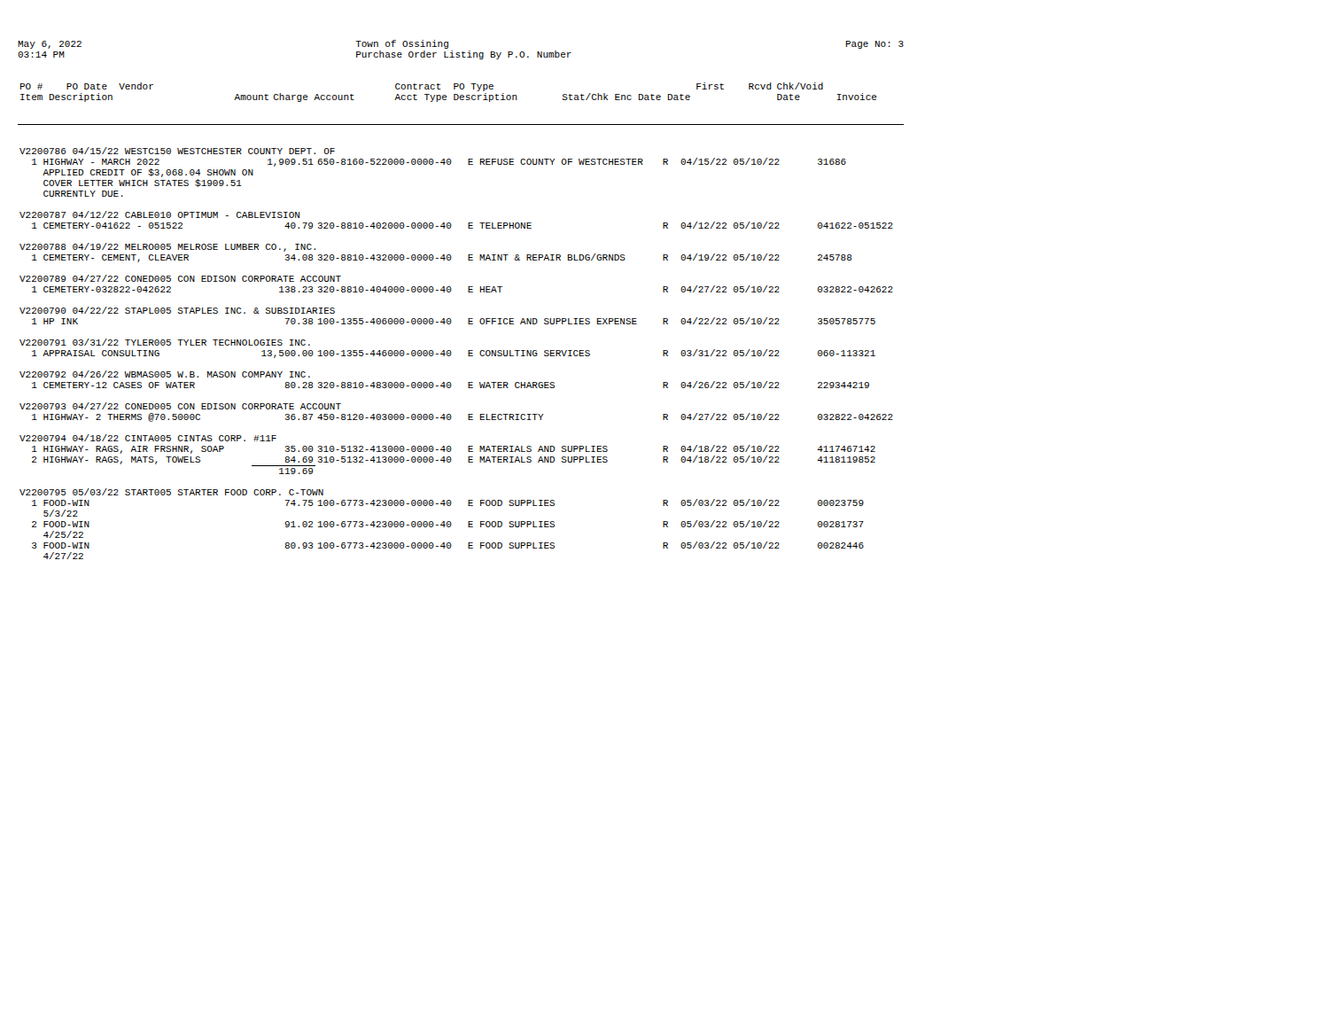May 6, 2022 03:14 PM
Town of Ossining Purchase Order Listing By P.O. Number
Page No: 3
| PO # PO Date Vendor Item Description | Amount | Charge Account | Contract PO Type Acct Type Description | Stat/Chk Enc Date Date | First Rcvd | Chk/Void Date | Invoice |
| V2200786 04/15/22 WESTC150 WESTCHESTER COUNTY DEPT. OF |
| 1 HIGHWAY - MARCH 2022 | 1,909.51 | 650-8160-522000-0000-40 | E REFUSE COUNTY OF WESTCHESTER | R | 04/15/22 05/10/22 | | 31686 |
| APPLIED CREDIT OF $3,068.04 SHOWN ON |
| COVER LETTER WHICH STATES $1909.51 |
| CURRENTLY DUE. |
| V2200787 04/12/22 CABLE010 OPTIMUM - CABLEVISION |
| 1 CEMETERY-041622 - 051522 | 40.79 | 320-8810-402000-0000-40 | E TELEPHONE | R | 04/12/22 05/10/22 | | 041622-051522 |
| V2200788 04/19/22 MELRO005 MELROSE LUMBER CO., INC. |
| 1 CEMETERY- CEMENT, CLEAVER | 34.08 | 320-8810-432000-0000-40 | E MAINT & REPAIR BLDG/GRNDS | R | 04/19/22 05/10/22 | | 245788 |
| V2200789 04/27/22 CONED005 CON EDISON CORPORATE ACCOUNT |
| 1 CEMETERY-032822-042622 | 138.23 | 320-8810-404000-0000-40 | E HEAT | R | 04/27/22 05/10/22 | | 032822-042622 |
| V2200790 04/22/22 STAPL005 STAPLES INC. & SUBSIDIARIES |
| 1 HP INK | 70.38 | 100-1355-406000-0000-40 | E OFFICE AND SUPPLIES EXPENSE | R | 04/22/22 05/10/22 | | 3505785775 |
| V2200791 03/31/22 TYLER005 TYLER TECHNOLOGIES INC. |
| 1 APPRAISAL CONSULTING | 13,500.00 | 100-1355-446000-0000-40 | E CONSULTING SERVICES | R | 03/31/22 05/10/22 | | 060-113321 |
| V2200792 04/26/22 WBMAS005 W.B. MASON COMPANY INC. |
| 1 CEMETERY-12 CASES OF WATER | 80.28 | 320-8810-483000-0000-40 | E WATER CHARGES | R | 04/26/22 05/10/22 | | 229344219 |
| V2200793 04/27/22 CONED005 CON EDISON CORPORATE ACCOUNT |
| 1 HIGHWAY- 2 THERMS @70.5000C | 36.87 | 450-8120-403000-0000-40 | E ELECTRICITY | R | 04/27/22 05/10/22 | | 032822-042622 |
| V2200794 04/18/22 CINTA005 CINTAS CORP. #11F |
| 1 HIGHWAY- RAGS, AIR FRSHNR, SOAP | 35.00 | 310-5132-413000-0000-40 | E MATERIALS AND SUPPLIES | R | 04/18/22 05/10/22 | | 4117467142 |
| 2 HIGHWAY- RAGS, MATS, TOWELS | 84.69 | 310-5132-413000-0000-40 | E MATERIALS AND SUPPLIES | R | 04/18/22 05/10/22 | | 4118119852 |
| | 119.69 | |
| V2200795 05/03/22 START005 STARTER FOOD CORP. C-TOWN |
| 1 FOOD-WIN | 74.75 | 100-6773-423000-0000-40 | E FOOD SUPPLIES | R | 05/03/22 05/10/22 | | 00023759 |
| 5/3/22 |
| 2 FOOD-WIN | 91.02 | 100-6773-423000-0000-40 | E FOOD SUPPLIES | R | 05/03/22 05/10/22 | | 00281737 |
| 4/25/22 |
| 3 FOOD-WIN | 80.93 | 100-6773-423000-0000-40 | E FOOD SUPPLIES | R | 05/03/22 05/10/22 | | 00282446 |
| 4/27/22 |